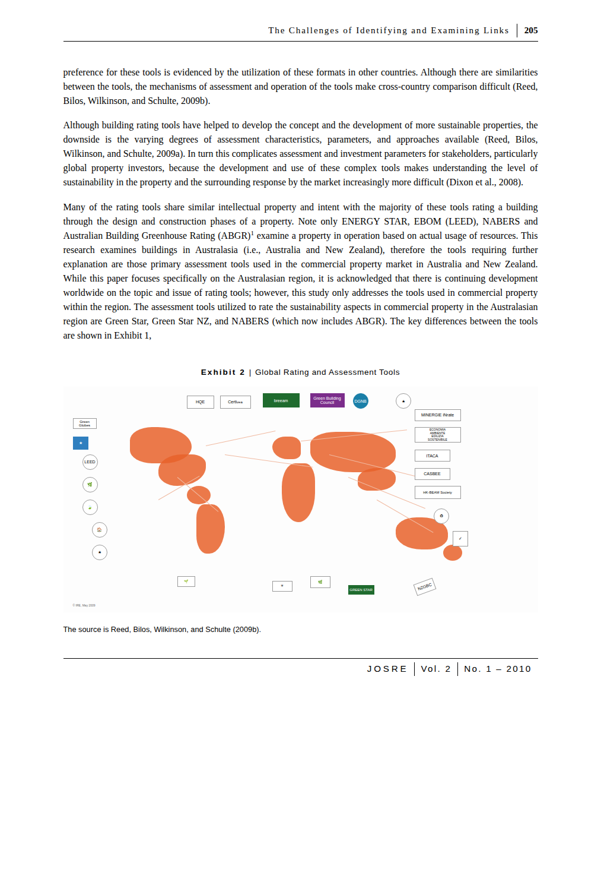The Challenges of Identifying and Examining Links 205
preference for these tools is evidenced by the utilization of these formats in other countries. Although there are similarities between the tools, the mechanisms of assessment and operation of the tools make cross-country comparison difficult (Reed, Bilos, Wilkinson, and Schulte, 2009b).
Although building rating tools have helped to develop the concept and the development of more sustainable properties, the downside is the varying degrees of assessment characteristics, parameters, and approaches available (Reed, Bilos, Wilkinson, and Schulte, 2009a). In turn this complicates assessment and investment parameters for stakeholders, particularly global property investors, because the development and use of these complex tools makes understanding the level of sustainability in the property and the surrounding response by the market increasingly more difficult (Dixon et al., 2008).
Many of the rating tools share similar intellectual property and intent with the majority of these tools rating a building through the design and construction phases of a property. Note only ENERGY STAR, EBOM (LEED), NABERS and Australian Building Greenhouse Rating (ABGR)1 examine a property in operation based on actual usage of resources. This research examines buildings in Australasia (i.e., Australia and New Zealand), therefore the tools requiring further explanation are those primary assessment tools used in the commercial property market in Australia and New Zealand. While this paper focuses specifically on the Australasian region, it is acknowledged that there is continuing development worldwide on the topic and issue of rating tools; however, this study only addresses the tools used in commercial property within the region. The assessment tools utilized to rate the sustainability aspects in commercial property in the Australasian region are Green Star, Green Star NZ, and NABERS (which now includes ABGR). The key differences between the tools are shown in Exhibit 1,
Exhibit 2|Global Rating and Assessment Tools
HQE
Certivea
breeam
Green Building Council
DGNB
★
MINERGIE iNrate
ECONOMIA
AMBIENTE
EDILIZIA
SOSTENIBILE
ITACA
CASBEE
HK-BEAM Society
♻
✓
Green Globes
★
LEED
🌿
🍃
🏠
★
🌱
✳
🌿
GREEN STAR
NZGBC
© IRE, May 2009
The source is Reed, Bilos, Wilkinson, and Schulte (2009b).
JOSRE Vol. 2 No. 1 – 2010